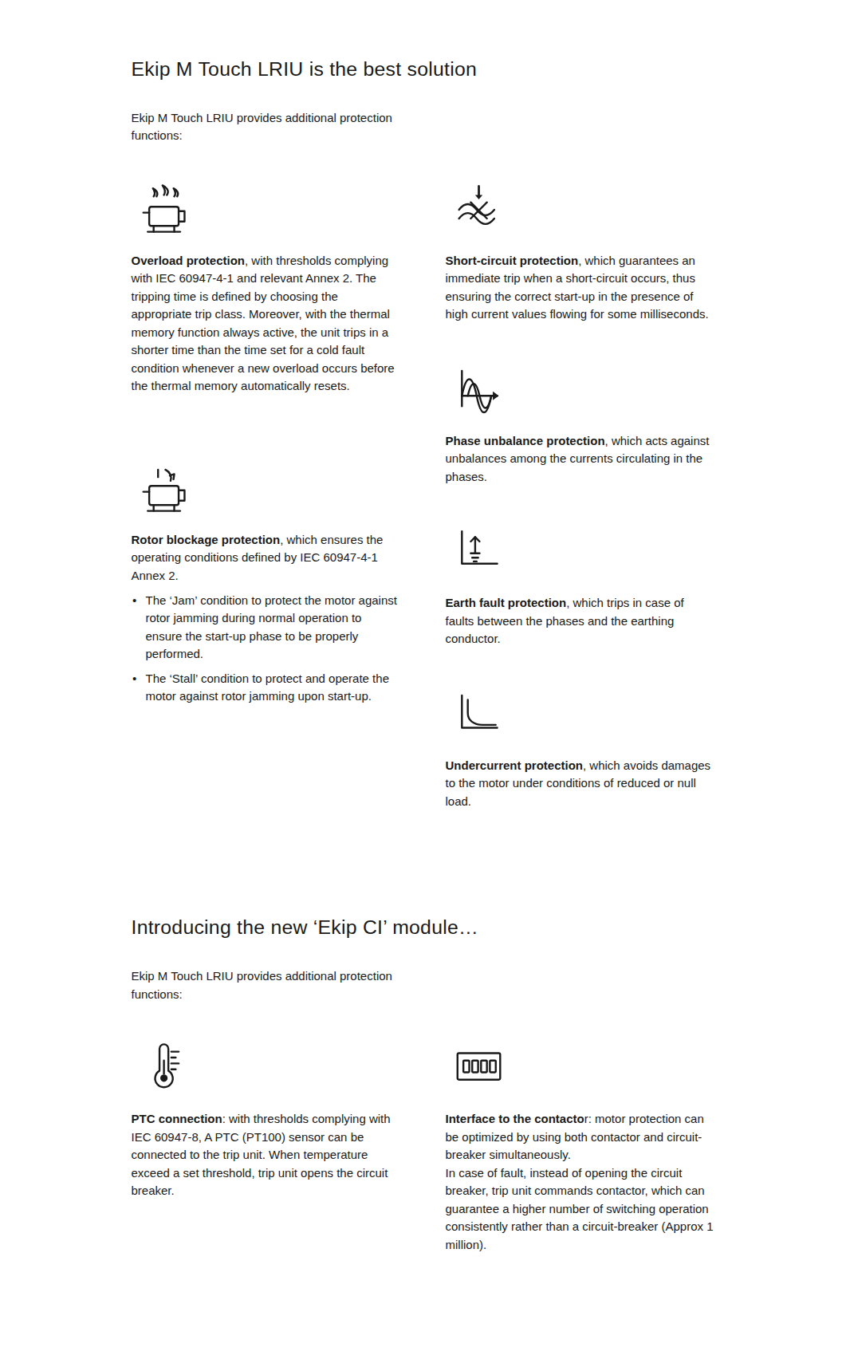Ekip M Touch LRIU is the best solution
Ekip M Touch LRIU provides additional protection functions:
Overload protection, with thresholds complying with IEC 60947-4-1 and relevant Annex 2. The tripping time is defined by choosing the appropriate trip class. Moreover, with the thermal memory function always active, the unit trips in a shorter time than the time set for a cold fault condition whenever a new overload occurs before the thermal memory automatically resets.
Rotor blockage protection, which ensures the operating conditions defined by IEC 60947-4-1 Annex 2.
The ‘Jam’ condition to protect the motor against rotor jamming during normal operation to ensure the start-up phase to be properly performed.
The ‘Stall’ condition to protect and operate the motor against rotor jamming upon start-up.
Short-circuit protection, which guarantees an immediate trip when a short-circuit occurs, thus ensuring the correct start-up in the presence of high current values flowing for some milliseconds.
Phase unbalance protection, which acts against unbalances among the currents circulating in the phases.
Earth fault protection, which trips in case of faults between the phases and the earthing conductor.
Undercurrent protection, which avoids damages to the motor under conditions of reduced or null load.
Introducing the new ‘Ekip CI’ module…
Ekip M Touch LRIU provides additional protection functions:
PTC connection: with thresholds complying with IEC 60947-8, A PTC (PT100) sensor can be connected to the trip unit. When temperature exceed a set threshold, trip unit opens the circuit breaker.
Interface to the contactor: motor protection can be optimized by using both contactor and circuit-breaker simultaneously.
In case of fault, instead of opening the circuit breaker, trip unit commands contactor, which can guarantee a higher number of switching operation consistently rather than a circuit-breaker (Approx 1 million).